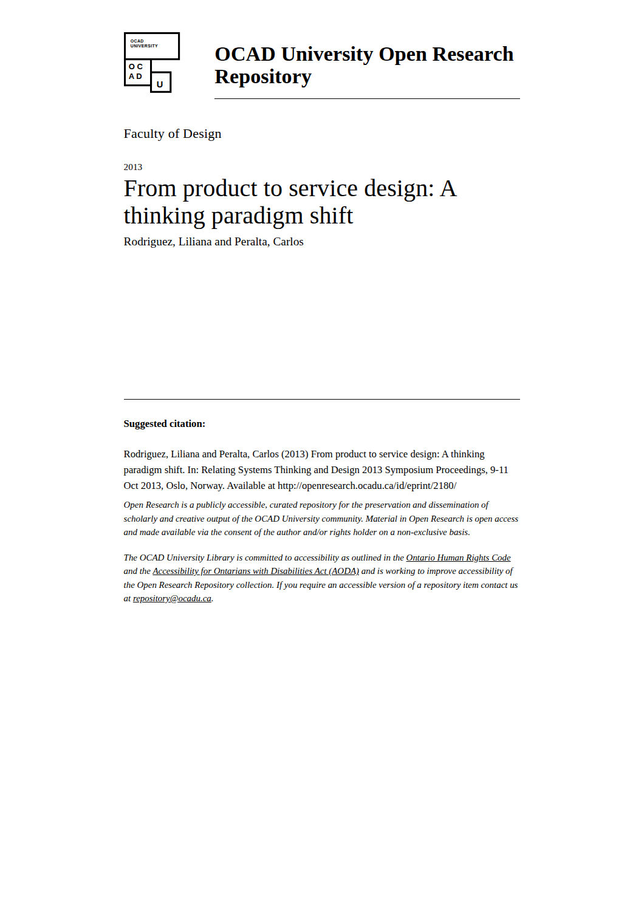OCAD UNIVERSITY O C A D U
OCAD University Open Research Repository
Faculty of Design
2013
From product to service design: A thinking paradigm shift
Rodriguez, Liliana and Peralta, Carlos
Suggested citation:
Rodriguez, Liliana and Peralta, Carlos (2013) From product to service design: A thinking paradigm shift. In: Relating Systems Thinking and Design 2013 Symposium Proceedings, 9-11 Oct 2013, Oslo, Norway. Available at http://openresearch.ocadu.ca/id/eprint/2180/
Open Research is a publicly accessible, curated repository for the preservation and dissemination of scholarly and creative output of the OCAD University community. Material in Open Research is open access and made available via the consent of the author and/or rights holder on a non-exclusive basis.
The OCAD University Library is committed to accessibility as outlined in the Ontario Human Rights Code and the Accessibility for Ontarians with Disabilities Act (AODA) and is working to improve accessibility of the Open Research Repository collection. If you require an accessible version of a repository item contact us at repository@ocadu.ca.